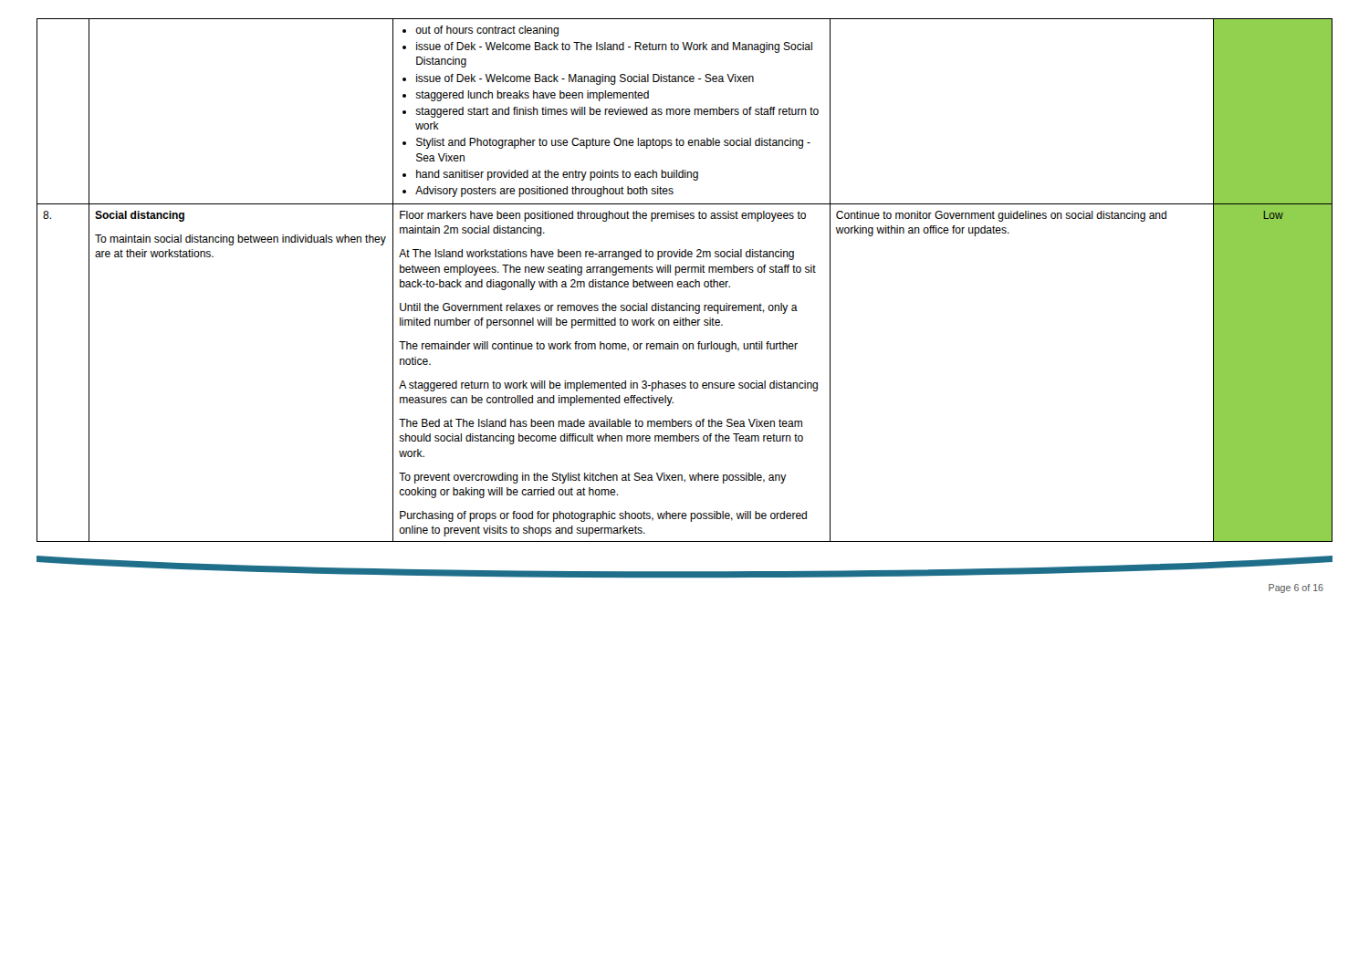| | | out of hours contract cleaning issue of Dek - Welcome Back to The Island - Return to Work and Managing Social Distancing issue of Dek - Welcome Back - Managing Social Distance - Sea Vixen staggered lunch breaks have been implemented staggered start and finish times will be reviewed as more members of staff return to work Stylist and Photographer to use Capture One laptops to enable social distancing - Sea Vixen hand sanitiser provided at the entry points to each building Advisory posters are positioned throughout both sites | | |
| 8. | Social distancing To maintain social distancing between individuals when they are at their workstations. | Floor markers have been positioned throughout the premises to assist employees to maintain 2m social distancing. At The Island workstations have been re-arranged to provide 2m social distancing between employees. The new seating arrangements will permit members of staff to sit back-to-back and diagonally with a 2m distance between each other. Until the Government relaxes or removes the social distancing requirement, only a limited number of personnel will be permitted to work on either site. The remainder will continue to work from home, or remain on furlough, until further notice. A staggered return to work will be implemented in 3-phases to ensure social distancing measures can be controlled and implemented effectively. The Bed at The Island has been made available to members of the Sea Vixen team should social distancing become difficult when more members of the Team return to work. To prevent overcrowding in the Stylist kitchen at Sea Vixen, where possible, any cooking or baking will be carried out at home. Purchasing of props or food for photographic shoots, where possible, will be ordered online to prevent visits to shops and supermarkets. | Continue to monitor Government guidelines on social distancing and working within an office for updates. | Low |
Page 6 of 16